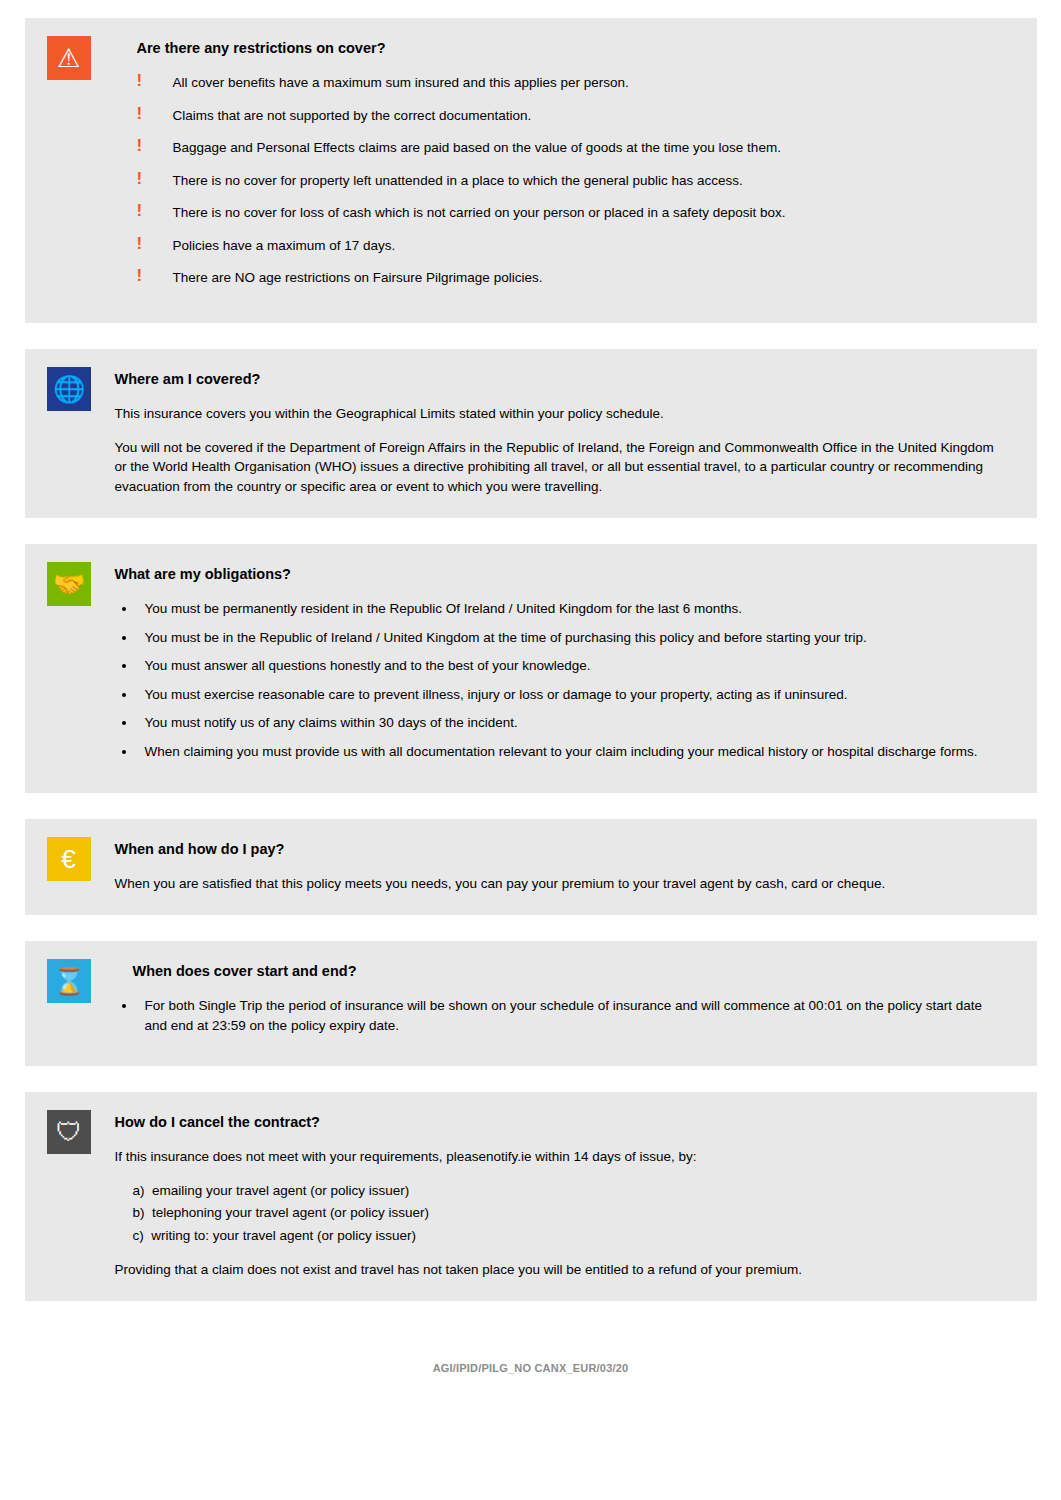⚠
Are there any restrictions on cover?
All cover benefits have a maximum sum insured and this applies per person.
Claims that are not supported by the correct documentation.
Baggage and Personal Effects claims are paid based on the value of goods at the time you lose them.
There is no cover for property left unattended in a place to which the general public has access.
There is no cover for loss of cash which is not carried on your person or placed in a safety deposit box.
Policies have a maximum of 17 days.
There are NO age restrictions on Fairsure Pilgrimage policies.
🌐
Where am I covered?
This insurance covers you within the Geographical Limits stated within your policy schedule.
You will not be covered if the Department of Foreign Affairs in the Republic of Ireland, the Foreign and Commonwealth Office in the United Kingdom or the World Health Organisation (WHO) issues a directive prohibiting all travel, or all but essential travel, to a particular country or recommending evacuation from the country or specific area or event to which you were travelling.
🤝
What are my obligations?
You must be permanently resident in the Republic Of Ireland / United Kingdom for the last 6 months.
You must be in the Republic of Ireland / United Kingdom at the time of purchasing this policy and before starting your trip.
You must answer all questions honestly and to the best of your knowledge.
You must exercise reasonable care to prevent illness, injury or loss or damage to your property, acting as if uninsured.
You must notify us of any claims within 30 days of the incident.
When claiming you must provide us with all documentation relevant to your claim including your medical history or hospital discharge forms.
€
When and how do I pay?
When you are satisfied that this policy meets you needs, you can pay your premium to your travel agent by cash, card or cheque.
⌛
When does cover start and end?
For both Single Trip the period of insurance will be shown on your schedule of insurance and will commence at 00:01 on the policy start date and end at 23:59 on the policy expiry date.
🛡
How do I cancel the contract?
If this insurance does not meet with your requirements, pleasenotify.ie within 14 days of issue, by:
a) emailing your travel agent (or policy issuer)
b) telephoning your travel agent (or policy issuer)
c) writing to: your travel agent (or policy issuer)
Providing that a claim does not exist and travel has not taken place you will be entitled to a refund of your premium.
AGI/IPID/PILG_NO CANX_EUR/03/20